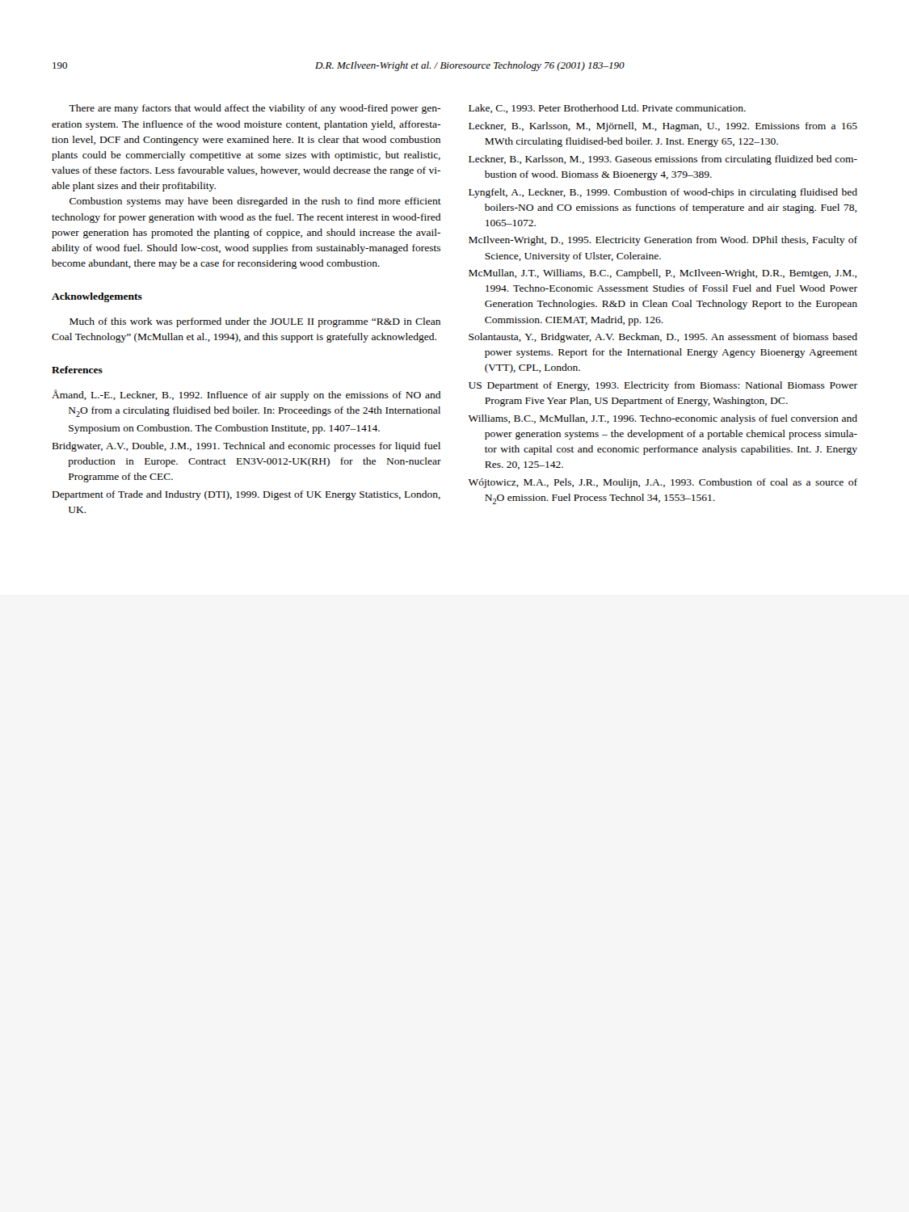190 D.R. McIlveen-Wright et al. / Bioresource Technology 76 (2001) 183–190
There are many factors that would affect the viability of any wood-fired power generation system. The influence of the wood moisture content, plantation yield, afforestation level, DCF and Contingency were examined here. It is clear that wood combustion plants could be commercially competitive at some sizes with optimistic, but realistic, values of these factors. Less favourable values, however, would decrease the range of viable plant sizes and their profitability.
Combustion systems may have been disregarded in the rush to find more efficient technology for power generation with wood as the fuel. The recent interest in wood-fired power generation has promoted the planting of coppice, and should increase the availability of wood fuel. Should low-cost, wood supplies from sustainably-managed forests become abundant, there may be a case for reconsidering wood combustion.
Acknowledgements
Much of this work was performed under the JOULE II programme “R&D in Clean Coal Technology” (McMullan et al., 1994), and this support is gratefully acknowledged.
References
Åmand, L.-E., Leckner, B., 1992. Influence of air supply on the emissions of NO and N2O from a circulating fluidised bed boiler. In: Proceedings of the 24th International Symposium on Combustion. The Combustion Institute, pp. 1407–1414.
Bridgwater, A.V., Double, J.M., 1991. Technical and economic processes for liquid fuel production in Europe. Contract EN3V-0012-UK(RH) for the Non-nuclear Programme of the CEC.
Department of Trade and Industry (DTI), 1999. Digest of UK Energy Statistics, London, UK.
Lake, C., 1993. Peter Brotherhood Ltd. Private communication.
Leckner, B., Karlsson, M., Mjörnell, M., Hagman, U., 1992. Emissions from a 165 MWth circulating fluidised-bed boiler. J. Inst. Energy 65, 122–130.
Leckner, B., Karlsson, M., 1993. Gaseous emissions from circulating fluidized bed combustion of wood. Biomass & Bioenergy 4, 379–389.
Lyngfelt, A., Leckner, B., 1999. Combustion of wood-chips in circulating fluidised bed boilers-NO and CO emissions as functions of temperature and air staging. Fuel 78, 1065–1072.
McIlveen-Wright, D., 1995. Electricity Generation from Wood. DPhil thesis, Faculty of Science, University of Ulster, Coleraine.
McMullan, J.T., Williams, B.C., Campbell, P., McIlveen-Wright, D.R., Bemtgen, J.M., 1994. Techno-Economic Assessment Studies of Fossil Fuel and Fuel Wood Power Generation Technologies. R&D in Clean Coal Technology Report to the European Commission. CIEMAT, Madrid, pp. 126.
Solantausta, Y., Bridgwater, A.V. Beckman, D., 1995. An assessment of biomass based power systems. Report for the International Energy Agency Bioenergy Agreement (VTT), CPL, London.
US Department of Energy, 1993. Electricity from Biomass: National Biomass Power Program Five Year Plan, US Department of Energy, Washington, DC.
Williams, B.C., McMullan, J.T., 1996. Techno-economic analysis of fuel conversion and power generation systems – the development of a portable chemical process simulator with capital cost and economic performance analysis capabilities. Int. J. Energy Res. 20, 125–142.
Wójtowicz, M.A., Pels, J.R., Moulijn, J.A., 1993. Combustion of coal as a source of N2O emission. Fuel Process Technol 34, 1553–1561.